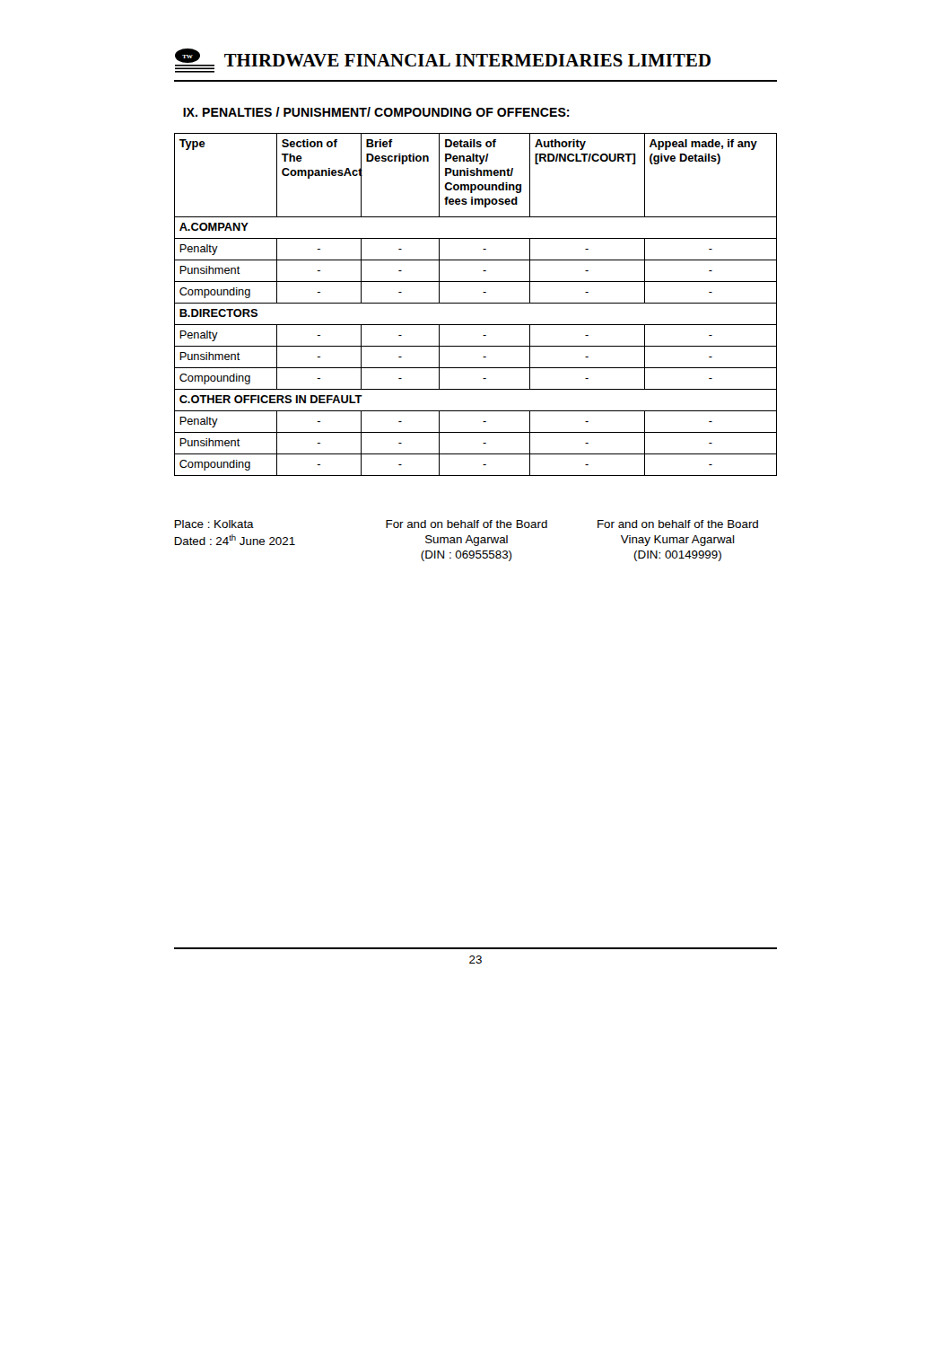TW
THIRDWAVE FINANCIAL INTERMEDIARIES LIMITED
IX. PENALTIES / PUNISHMENT/ COMPOUNDING OF OFFENCES:
| Type | Section of The CompaniesAct | Brief Description | Details of Penalty/ Punishment/ Compounding fees imposed | Authority [RD/NCLT/COURT] | Appeal made, if any (give Details) |
| --- | --- | --- | --- | --- | --- |
| A.COMPANY |
| Penalty | - | - | - | - | - |
| Punsihment | - | - | - | - | - |
| Compounding | - | - | - | - | - |
| B.DIRECTORS |
| Penalty | - | - | - | - | - |
| Punsihment | - | - | - | - | - |
| Compounding | - | - | - | - | - |
| C.OTHER OFFICERS IN DEFAULT |
| Penalty | - | - | - | - | - |
| Punsihment | - | - | - | - | - |
| Compounding | - | - | - | - | - |
Place : Kolkata Dated : 24th June 2021
For and on behalf of the Board Suman Agarwal (DIN : 06955583)
For and on behalf of the Board Vinay Kumar Agarwal (DIN: 00149999)
23